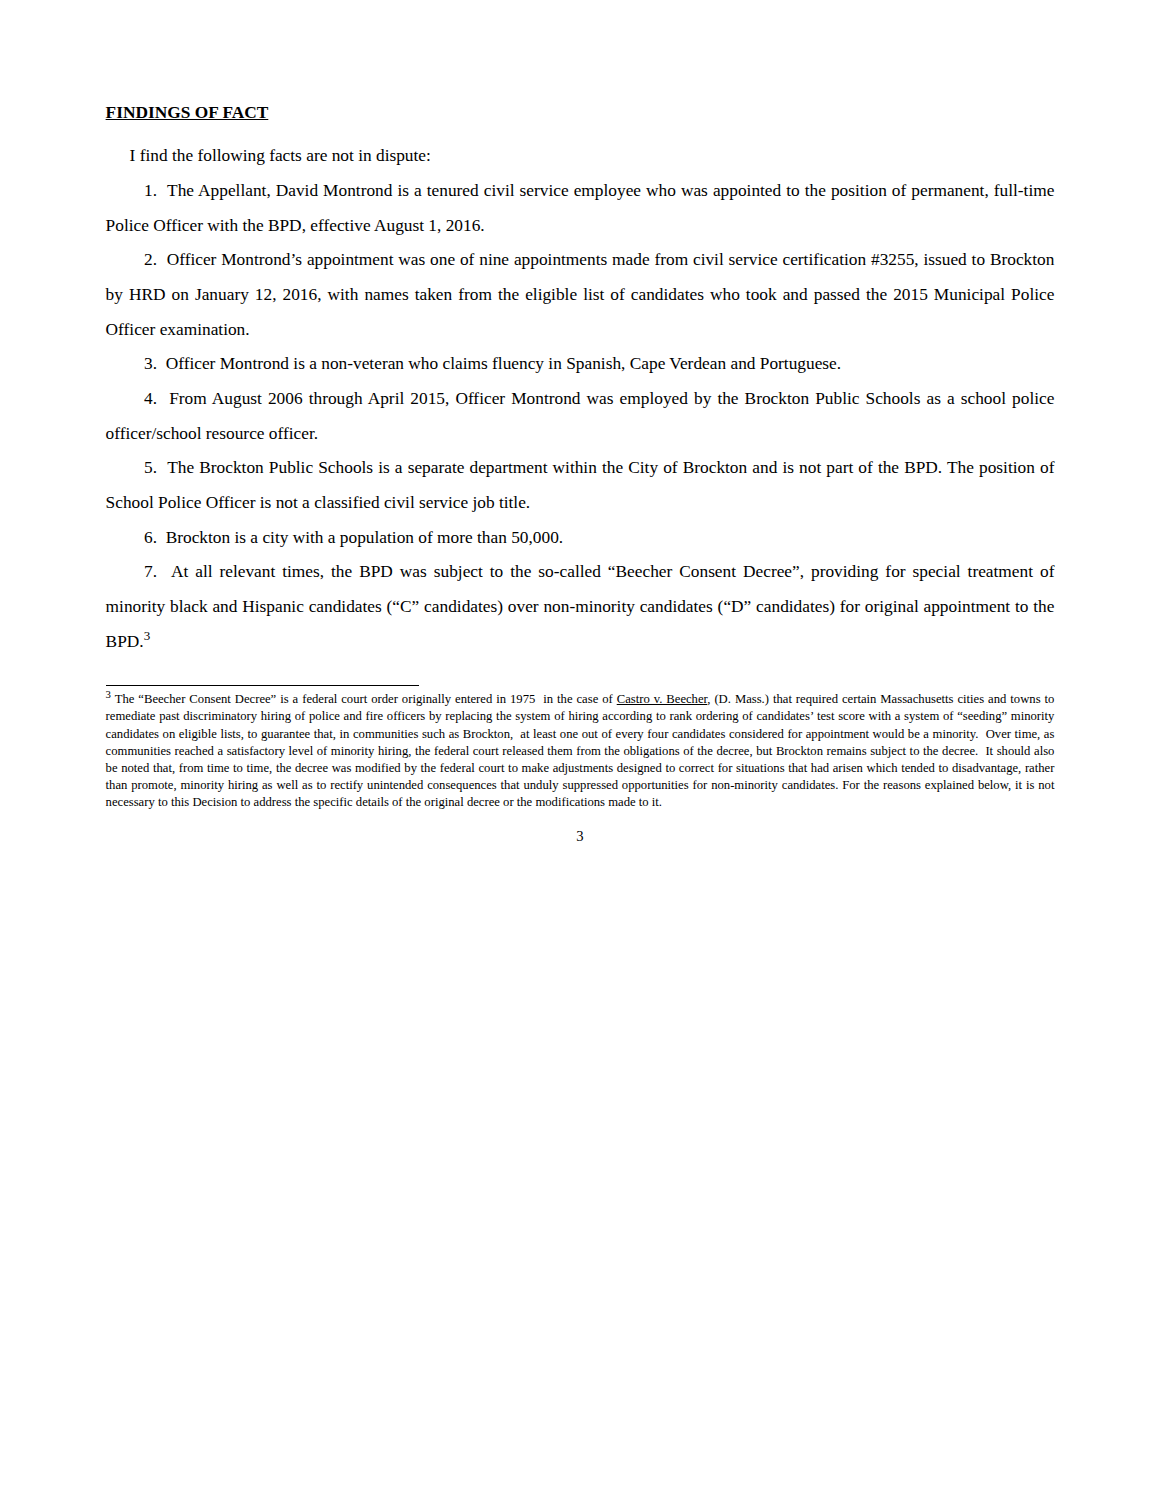FINDINGS OF FACT
I find the following facts are not in dispute:
The Appellant, David Montrond is a tenured civil service employee who was appointed to the position of permanent, full-time Police Officer with the BPD, effective August 1, 2016.
Officer Montrond’s appointment was one of nine appointments made from civil service certification #3255, issued to Brockton by HRD on January 12, 2016, with names taken from the eligible list of candidates who took and passed the 2015 Municipal Police Officer examination.
Officer Montrond is a non-veteran who claims fluency in Spanish, Cape Verdean and Portuguese.
From August 2006 through April 2015, Officer Montrond was employed by the Brockton Public Schools as a school police officer/school resource officer.
The Brockton Public Schools is a separate department within the City of Brockton and is not part of the BPD. The position of School Police Officer is not a classified civil service job title.
Brockton is a city with a population of more than 50,000.
At all relevant times, the BPD was subject to the so-called “Beecher Consent Decree”, providing for special treatment of minority black and Hispanic candidates (“C” candidates) over non-minority candidates (“D” candidates) for original appointment to the BPD.3
3 The “Beecher Consent Decree” is a federal court order originally entered in 1975 in the case of Castro v. Beecher, (D. Mass.) that required certain Massachusetts cities and towns to remediate past discriminatory hiring of police and fire officers by replacing the system of hiring according to rank ordering of candidates’ test score with a system of “seeding” minority candidates on eligible lists, to guarantee that, in communities such as Brockton, at least one out of every four candidates considered for appointment would be a minority. Over time, as communities reached a satisfactory level of minority hiring, the federal court released them from the obligations of the decree, but Brockton remains subject to the decree. It should also be noted that, from time to time, the decree was modified by the federal court to make adjustments designed to correct for situations that had arisen which tended to disadvantage, rather than promote, minority hiring as well as to rectify unintended consequences that unduly suppressed opportunities for non-minority candidates. For the reasons explained below, it is not necessary to this Decision to address the specific details of the original decree or the modifications made to it.
3